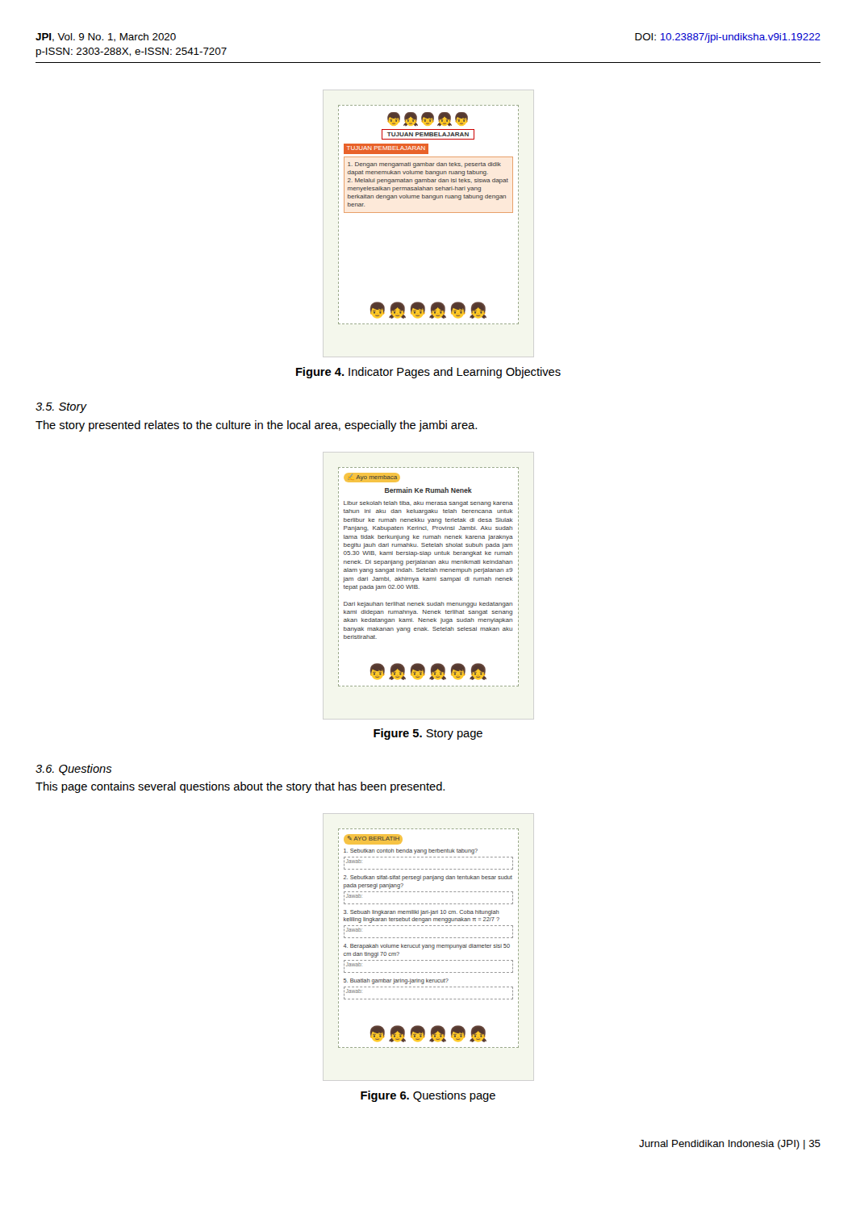JPI, Vol. 9 No. 1, March 2020
p-ISSN: 2303-288X, e-ISSN: 2541-7207
DOI: 10.23887/jpi-undiksha.v9i1.19222
👦👧👦👧👦
TUJUAN PEMBELAJARAN
TUJUAN PEMBELAJARAN
1. Dengan mengamati gambar dan teks, peserta didik dapat menemukan volume bangun ruang tabung.
2. Melalui pengamatan gambar dan isi teks, siswa dapat menyelesaikan permasalahan sehari-hari yang berkaitan dengan volume bangun ruang tabung dengan benar.
👦👧👦👧👦👧
Figure 4. Indicator Pages and Learning Objectives
3.5. Story
The story presented relates to the culture in the local area, especially the jambi area.
✍ Ayo membaca
Bermain Ke Rumah Nenek
Libur sekolah telah tiba, aku merasa sangat senang karena tahun ini aku dan keluargaku telah berencana untuk berlibur ke rumah nenekku yang terletak di desa Siulak Panjang, Kabupaten Kerinci, Provinsi Jambi. Aku sudah lama tidak berkunjung ke rumah nenek karena jaraknya begitu jauh dari rumahku. Setelah sholat subuh pada jam 05.30 WIB, kami bersiap-siap untuk berangkat ke rumah nenek. Di sepanjang perjalanan aku menikmati keindahan alam yang sangat indah. Setelah menempuh perjalanan ±9 jam dari Jambi, akhirnya kami sampai di rumah nenek tepat pada jam 02.00 WIB.
Dari kejauhan terlihat nenek sudah menunggu kedatangan kami didepan rumahnya. Nenek terlihat sangat senang akan kedatangan kami. Nenek juga sudah menyiapkan banyak makanan yang enak. Setelah selesai makan aku beristirahat.
👦👧👦👧👦👧
Figure 5. Story page
3.6. Questions
This page contains several questions about the story that has been presented.
✎ AYO BERLATIH
1. Sebutkan contoh benda yang berbentuk tabung?
Jawab:
2. Sebutkan sifat-sifat persegi panjang dan tentukan besar sudut pada persegi panjang?
Jawab:
3. Sebuah lingkaran memiliki jari-jari 10 cm. Coba hitunglah keliling lingkaran tersebut dengan menggunakan π = 22/7 ?
Jawab:
4. Berapakah volume kerucut yang mempunyai diameter sisi 50 cm dan tinggi 70 cm?
Jawab:
5. Buatlah gambar jaring-jaring kerucut?
Jawab:
👦👧👦👧👦👧
Figure 6. Questions page
Jurnal Pendidikan Indonesia (JPI) | 35